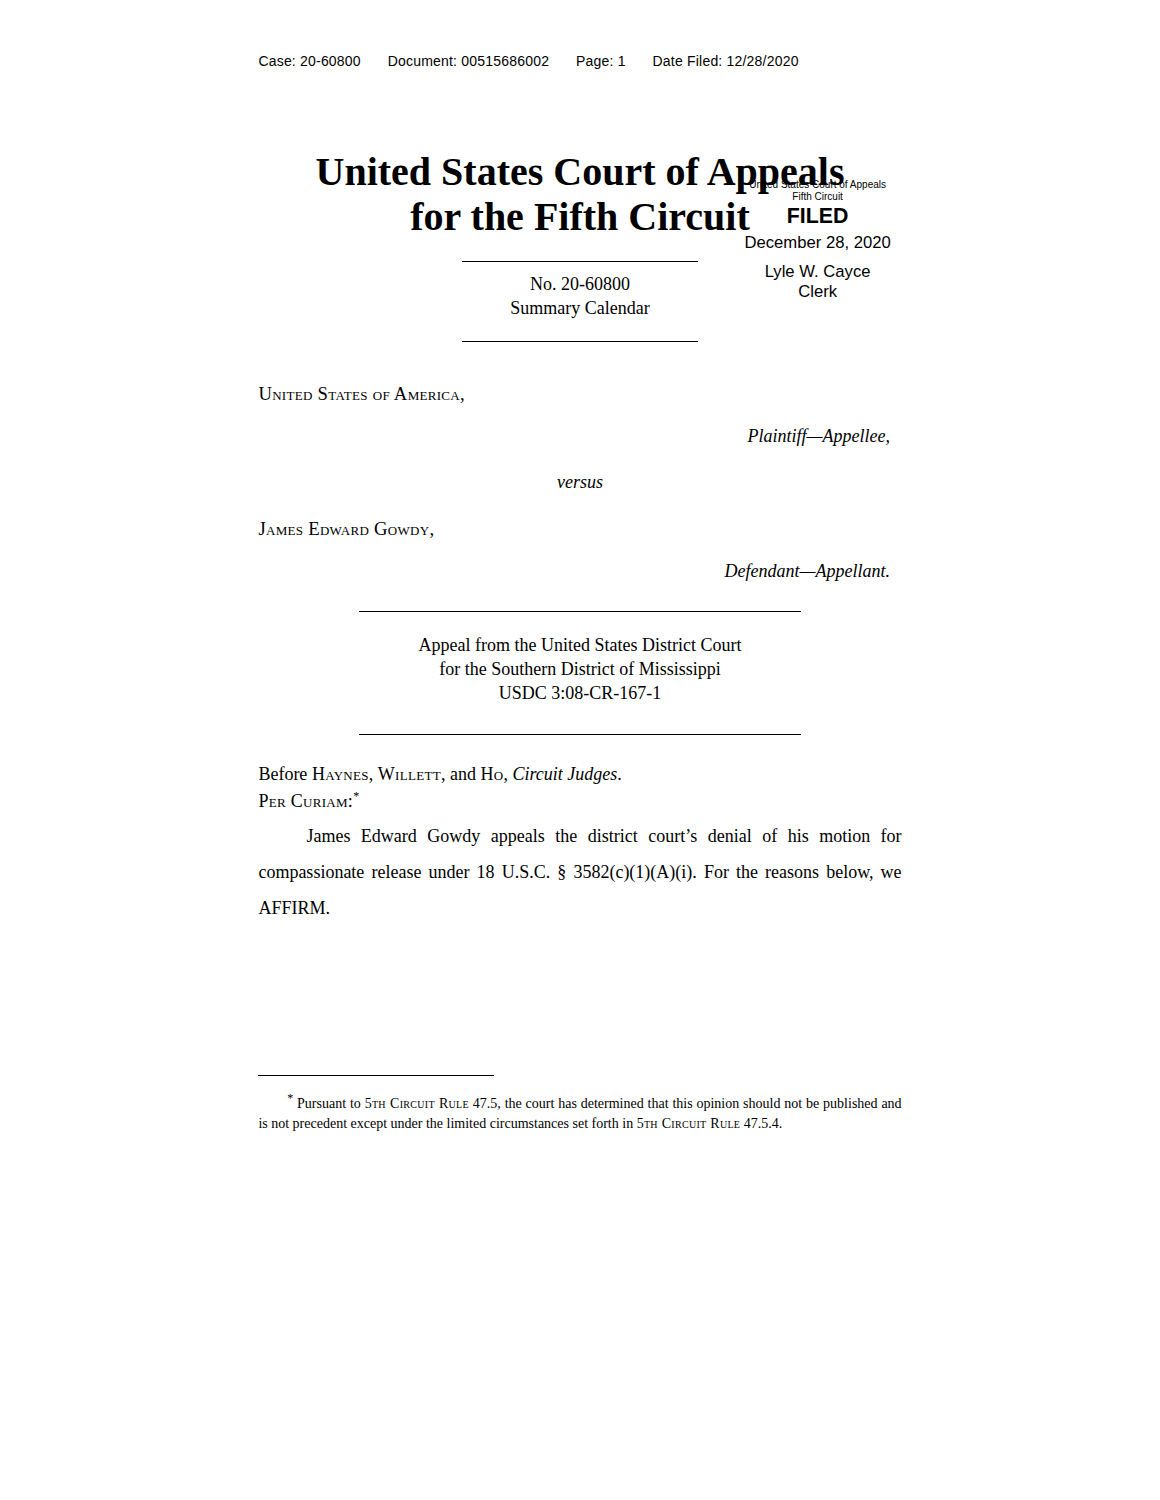Case: 20-60800 Document: 00515686002 Page: 1 Date Filed: 12/28/2020
United States Court of Appeals
Fifth Circuit
FILED
December 28, 2020
Lyle W. Cayce
Clerk
United States Court of Appeals for the Fifth Circuit
No. 20-60800
Summary Calendar
United States of America,
Plaintiff—Appellee,
versus
James Edward Gowdy,
Defendant—Appellant.
Appeal from the United States District Court
for the Southern District of Mississippi
USDC 3:08-CR-167-1
Before Haynes, Willett, and Ho, Circuit Judges.
Per Curiam:*
James Edward Gowdy appeals the district court’s denial of his motion for compassionate release under 18 U.S.C. § 3582(c)(1)(A)(i). For the reasons below, we AFFIRM.
* Pursuant to 5th Circuit Rule 47.5, the court has determined that this opinion should not be published and is not precedent except under the limited circumstances set forth in 5th Circuit Rule 47.5.4.